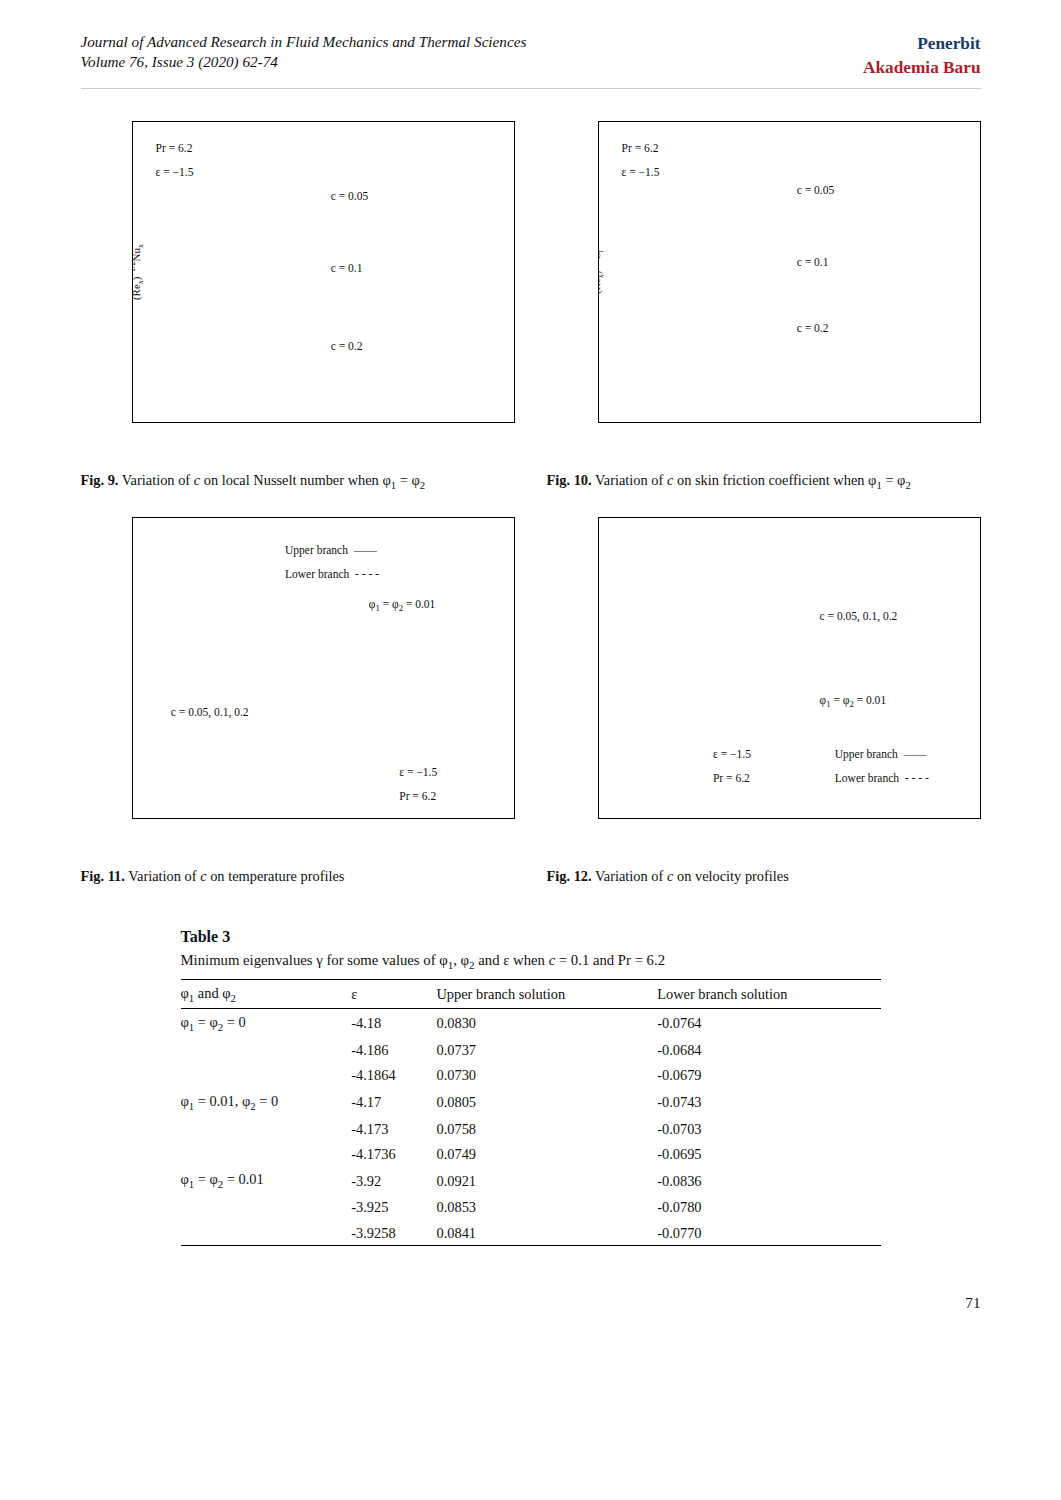Journal of Advanced Research in Fluid Mechanics and Thermal Sciences
Volume 76, Issue 3 (2020) 62-74
Penerbit
Akademia Baru
(Rex)−1/2 Nux Pr = 6.2 ε = −1.5 c = 0.05 c = 0.1 c = 0.2
32.521.510.50
00.0020.0040.0060.0080.010.0120.0140.0160.0180.02
φ1 = φ2
Fig. 9. Variation of c on local Nusselt number when φ1 = φ2
(Rex)1/2 Cf Pr = 6.2 ε = −1.5 c = 0.05 c = 0.1 c = 0.2
11109876543
00.0020.0040.0060.0080.010.0120.0140.0160.0180.02
φ1 = φ2
Fig. 10. Variation of c on skin friction coefficient when φ1 = φ2
θ(η) Upper branch —— Lower branch - - - - φ1 = φ2 = 0.01 c = 0.05, 0.1, 0.2 ε = −1.5 Pr = 6.2
10.90.80.70.60.50.40.30.20.10
05101520253035
η
Fig. 11. Variation of c on temperature profiles
f′(η) c = 0.05, 0.1, 0.2 φ1 = φ2 = 0.01 ε = −1.5 Upper branch —— Pr = 6.2 Lower branch - - - -
10.50−0.5−1
05101520253035
η
Fig. 12. Variation of c on velocity profiles
Table 3
Minimum eigenvalues γ for some values of φ1, φ2 and ε when c = 0.1 and Pr = 6.2
| φ 1 and φ 2 | ε | Upper branch solution | Lower branch solution |
| --- | --- | --- | --- |
| φ 1 = φ 2 = 0 | -4.18 | 0.0830 | -0.0764 |
| | -4.186 | 0.0737 | -0.0684 |
| | -4.1864 | 0.0730 | -0.0679 |
| φ 1 = 0.01, φ 2 = 0 | -4.17 | 0.0805 | -0.0743 |
| | -4.173 | 0.0758 | -0.0703 |
| | -4.1736 | 0.0749 | -0.0695 |
| φ 1 = φ 2 = 0.01 | -3.92 | 0.0921 | -0.0836 |
| | -3.925 | 0.0853 | -0.0780 |
| | -3.9258 | 0.0841 | -0.0770 |
71